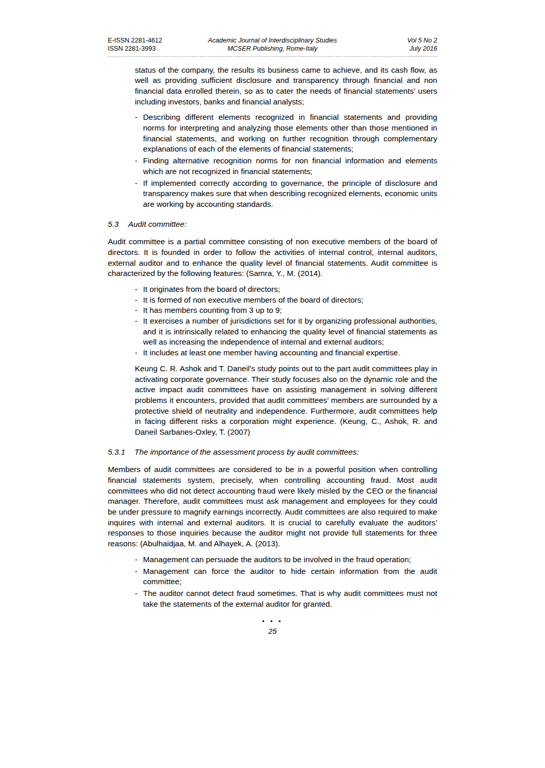| E-ISSN 2281-4612 ISSN 2281-3993 | Academic Journal of Interdisciplinary Studies MCSER Publishing, Rome-Italy | Vol 5 No 2 July 2016 |
status of the company, the results its business came to achieve, and its cash flow, as well as providing sufficient disclosure and transparency through financial and non financial data enrolled therein, so as to cater the needs of financial statements’ users including investors, banks and financial analysts;
Describing different elements recognized in financial statements and providing norms for interpreting and analyzing those elements other than those mentioned in financial statements, and working on further recognition through complementary explanations of each of the elements of financial statements;
Finding alternative recognition norms for non financial information and elements which are not recognized in financial statements;
If implemented correctly according to governance, the principle of disclosure and transparency makes sure that when describing recognized elements, economic units are working by accounting standards.
5.3 Audit committee:
Audit committee is a partial committee consisting of non executive members of the board of directors. It is founded in order to follow the activities of internal control, internal auditors, external auditor and to enhance the quality level of financial statements. Audit committee is characterized by the following features: (Samra, Y., M. (2014).
It originates from the board of directors;
It is formed of non executive members of the board of directors;
It has members counting from 3 up to 9;
It exercises a number of jurisdictions set for it by organizing professional authorities, and it is intrinsically related to enhancing the quality level of financial statements as well as increasing the independence of internal and external auditors;
It includes at least one member having accounting and financial expertise.
Keung C. R. Ashok and T. Daneil’s study points out to the part audit committees play in activating corporate governance. Their study focuses also on the dynamic role and the active impact audit committees have on assisting management in solving different problems it encounters, provided that audit committees’ members are surrounded by a protective shield of neutrality and independence. Furthermore, audit committees help in facing different risks a corporation might experience. (Keung, C., Ashok, R. and Daneil Sarbanes-Oxley, T. (2007)
5.3.1 The importance of the assessment process by audit committees:
Members of audit committees are considered to be in a powerful position when controlling financial statements system, precisely, when controlling accounting fraud. Most audit committees who did not detect accounting fraud were likely misled by the CEO or the financial manager. Therefore, audit committees must ask management and employees for they could be under pressure to magnify earnings incorrectly. Audit committees are also required to make inquires with internal and external auditors. It is crucial to carefully evaluate the auditors’ responses to those inquiries because the auditor might not provide full statements for three reasons: (Abulhaidjaa, M. and Alhayek, A. (2013).
Management can persuade the auditors to be involved in the fraud operation;
Management can force the auditor to hide certain information from the audit committee;
The auditor cannot detect fraud sometimes. That is why audit committees must not take the statements of the external auditor for granted.
• • •
25